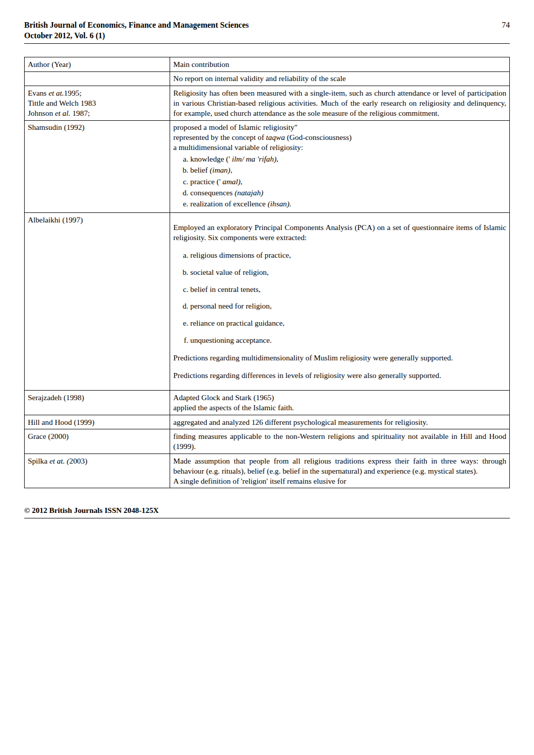British Journal of Economics, Finance and Management Sciences
October 2012, Vol. 6 (1)
74
| Author (Year) | Main contribution |
| --- | --- |
| | No report on internal validity and reliability of the scale |
| Evans et at. 1995; Tittle and Welch 1983 Johnson et al. 1987; | Religiosity has often been measured with a single-item, such as church attendance or level of participation in various Christian-based religious activities. Much of the early research on religiosity and delinquency, for example, used church attendance as the sole measure of the religious commitment. |
| Shamsudin (1992) | proposed a model of Islamic religiosity" represented by the concept of taqwa (God-consciousness) a multidimensional variable of religiosity: knowledge (' ilm/ ma 'rifah), belief (iman), practice (' amal), consequences (natajah) realization of excellence (ihsan). |
| Albelaikhi (1997) | Employed an exploratory Principal Components Analysis (PCA) on a set of questionnaire items of Islamic religiosity. Six components were extracted: religious dimensions of practice, societal value of religion, belief in central tenets, personal need for religion, reliance on practical guidance, unquestioning acceptance. Predictions regarding multidimensionality of Muslim religiosity were generally supported. Predictions regarding differences in levels of religiosity were also generally supported. |
| Serajzadeh (1998) | Adapted Glock and Stark (1965) applied the aspects of the Islamic faith. |
| Hill and Hood (1999) | aggregated and analyzed 126 different psychological measurements for religiosity. |
| Grace (2000) | finding measures applicable to the non-Western religions and spirituality not available in Hill and Hood (1999). |
| Spilka et at. ( 2003) | Made assumption that people from all religious traditions express their faith in three ways: through behaviour (e.g. rituals), belief (e.g. belief in the supernatural) and experience (e.g. mystical states). A single definition of 'religion' itself remains elusive for |
© 2012 British Journals ISSN 2048-125X